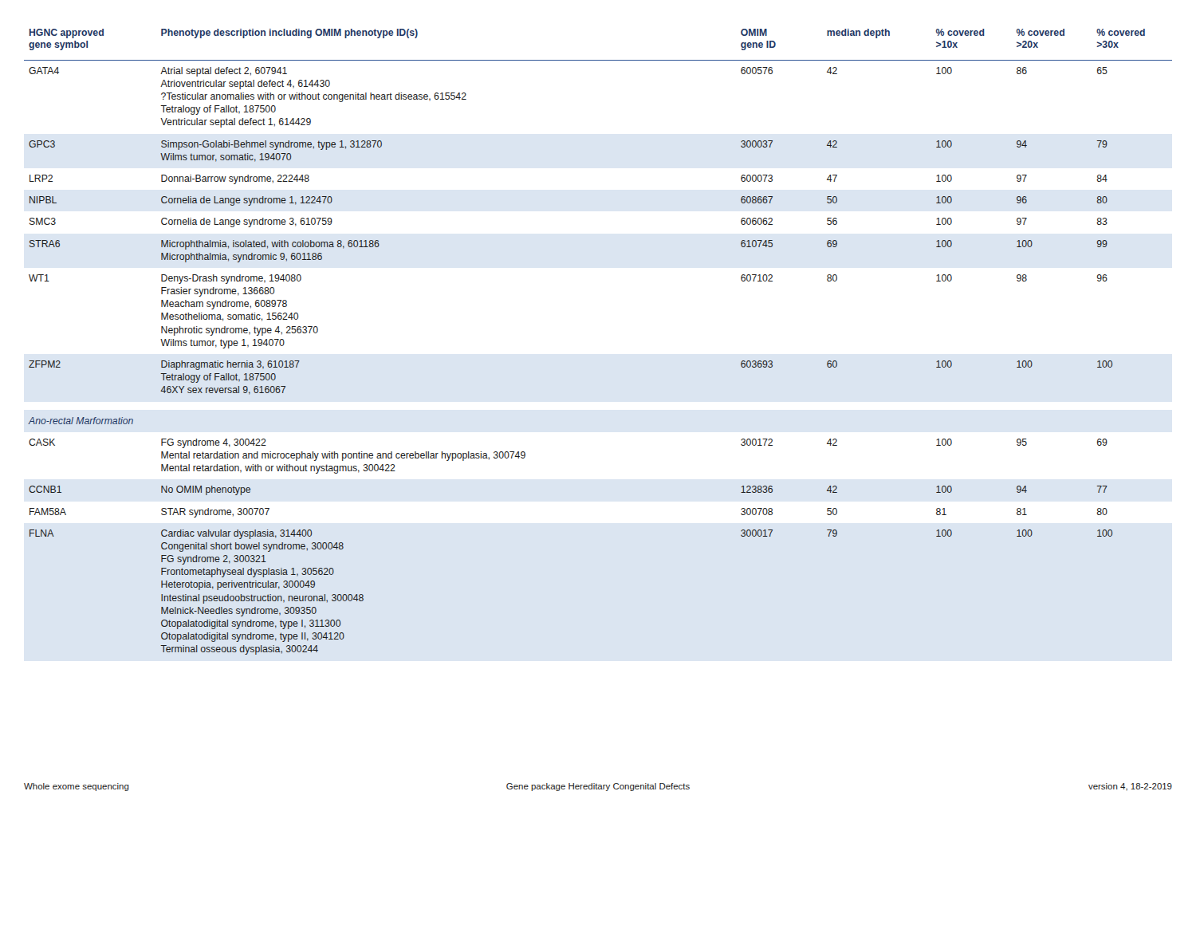| HGNC approved gene symbol | Phenotype description including OMIM phenotype ID(s) | OMIM gene ID | median depth | % covered >10x | % covered >20x | % covered >30x |
| --- | --- | --- | --- | --- | --- | --- |
| GATA4 | Atrial septal defect 2, 607941 Atrioventricular septal defect 4, 614430 ?Testicular anomalies with or without congenital heart disease, 615542 Tetralogy of Fallot, 187500 Ventricular septal defect 1, 614429 | 600576 | 42 | 100 | 86 | 65 |
| GPC3 | Simpson-Golabi-Behmel syndrome, type 1, 312870 Wilms tumor, somatic, 194070 | 300037 | 42 | 100 | 94 | 79 |
| LRP2 | Donnai-Barrow syndrome, 222448 | 600073 | 47 | 100 | 97 | 84 |
| NIPBL | Cornelia de Lange syndrome 1, 122470 | 608667 | 50 | 100 | 96 | 80 |
| SMC3 | Cornelia de Lange syndrome 3, 610759 | 606062 | 56 | 100 | 97 | 83 |
| STRA6 | Microphthalmia, isolated, with coloboma 8, 601186 Microphthalmia, syndromic 9, 601186 | 610745 | 69 | 100 | 100 | 99 |
| WT1 | Denys-Drash syndrome, 194080 Frasier syndrome, 136680 Meacham syndrome, 608978 Mesothelioma, somatic, 156240 Nephrotic syndrome, type 4, 256370 Wilms tumor, type 1, 194070 | 607102 | 80 | 100 | 98 | 96 |
| ZFPM2 | Diaphragmatic hernia 3, 610187 Tetralogy of Fallot, 187500 46XY sex reversal 9, 616067 | 603693 | 60 | 100 | 100 | 100 |
| Ano-rectal Marformation |
| CASK | FG syndrome 4, 300422 Mental retardation and microcephaly with pontine and cerebellar hypoplasia, 300749 Mental retardation, with or without nystagmus, 300422 | 300172 | 42 | 100 | 95 | 69 |
| CCNB1 | No OMIM phenotype | 123836 | 42 | 100 | 94 | 77 |
| FAM58A | STAR syndrome, 300707 | 300708 | 50 | 81 | 81 | 80 |
| FLNA | Cardiac valvular dysplasia, 314400 Congenital short bowel syndrome, 300048 FG syndrome 2, 300321 Frontometaphyseal dysplasia 1, 305620 Heterotopia, periventricular, 300049 Intestinal pseudoobstruction, neuronal, 300048 Melnick-Needles syndrome, 309350 Otopalatodigital syndrome, type I, 311300 Otopalatodigital syndrome, type II, 304120 Terminal osseous dysplasia, 300244 | 300017 | 79 | 100 | 100 | 100 |
Whole exome sequencing
Gene package Hereditary Congenital Defects
version 4, 18-2-2019